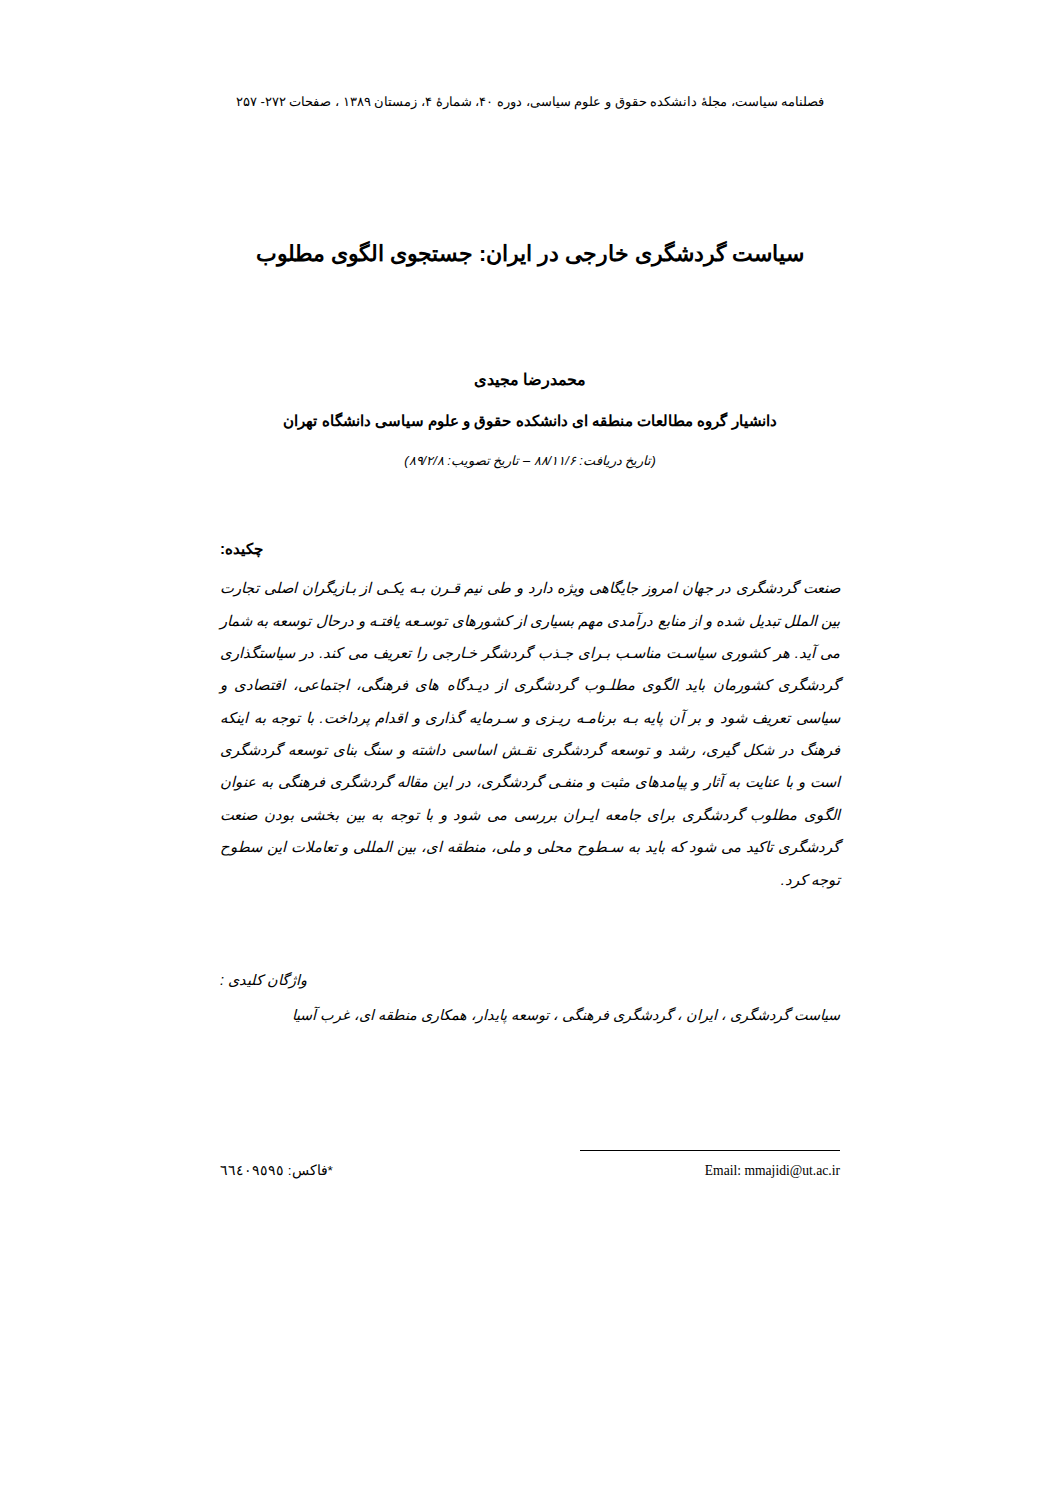فصلنامه سیاست، مجلهٔ دانشکده حقوق و علوم سیاسی، دوره ۴۰، شمارهٔ ۴، زمستان ۱۳۸۹ ، صفحات ۲۷۲- ۲۵۷
سیاست گردشگری خارجی در ایران: جستجوی الگوی مطلوب
محمدرضا مجیدی
دانشیار گروه مطالعات منطقه ای دانشکده حقوق و علوم سیاسی دانشگاه تهران
(تاریخ دریافت: ۸۸/۱۱/۶ – تاریخ تصویب: ۸۹/۲/۸)
چکیده:
صنعت گردشگری در جهان امروز جایگاهی ویژه دارد و طی نیم قـرن بـه یکـی از بـازیگران اصلی تجارت بین الملل تبدیل شده و از منابع درآمدی مهم بسیاری از کشورهای توسـعه یافتـه و درحال توسعه به شمار می آید. هر کشوری سیاسـت مناسـب بـرای جـذب گردشگر خـارجی را تعریف می کند. در سیاستگذاری گردشگری کشورمان باید الگوی مطلـوب گردشگری از دیـدگاه های فرهنگی، اجتماعی، اقتصادی و سیاسی تعریف شود و بر آن پایه بـه برنامـه ریـزی و سـرمایه گذاری و اقدام پرداخت. با توجه به اینکه فرهنگ در شکل گیری، رشد و توسعه گردشگری نقـش اساسی داشته و سنگ بنای توسعه گردشگری است و با عنایت به آثار و پیامدهای مثبت و منفـی گردشگری، در این مقاله گردشگری فرهنگی به عنوان الگوی مطلوب گردشگری برای جامعه ایـران بررسی می شود و با توجه به بین بخشی بودن صنعت گردشگری تاکید می شود که باید به سـطوح محلی و ملی، منطقه ای، بین المللی و تعاملات این سطوح توجه کرد.
واژگان کلیدی :
سیاست گردشگری ، ایران ، گردشگری فرهنگی ، توسعه پایدار، همکاری منطقه ای، غرب آسیا
Email: mmajidi@ut.ac.ir *فاکس: ٦٦٤٠٩٥٩٥